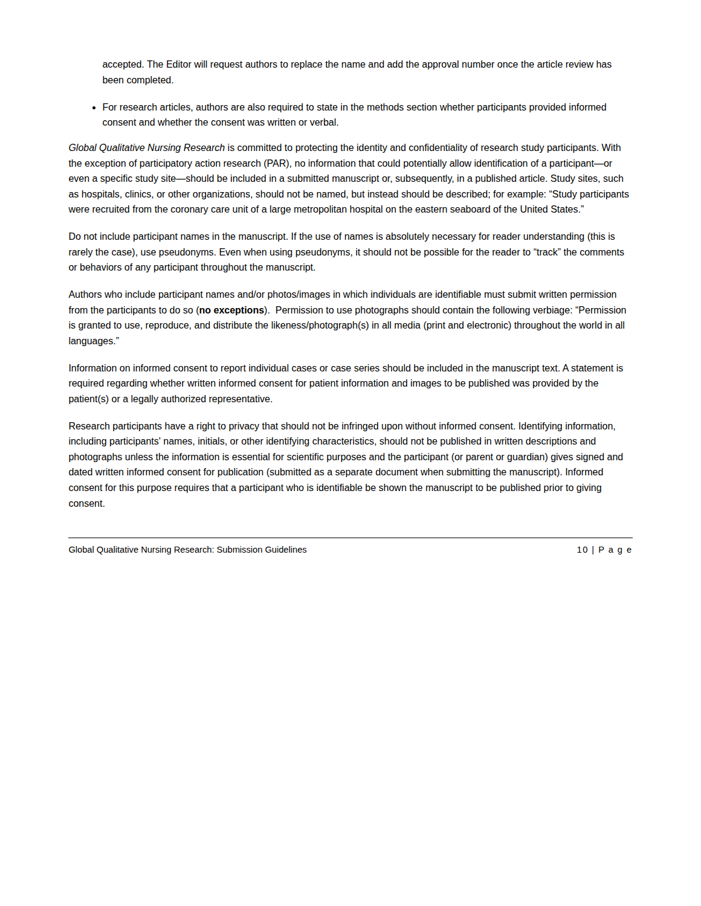accepted. The Editor will request authors to replace the name and add the approval number once the article review has been completed.
For research articles, authors are also required to state in the methods section whether participants provided informed consent and whether the consent was written or verbal.
Global Qualitative Nursing Research is committed to protecting the identity and confidentiality of research study participants. With the exception of participatory action research (PAR), no information that could potentially allow identification of a participant—or even a specific study site—should be included in a submitted manuscript or, subsequently, in a published article. Study sites, such as hospitals, clinics, or other organizations, should not be named, but instead should be described; for example: “Study participants were recruited from the coronary care unit of a large metropolitan hospital on the eastern seaboard of the United States.”
Do not include participant names in the manuscript. If the use of names is absolutely necessary for reader understanding (this is rarely the case), use pseudonyms. Even when using pseudonyms, it should not be possible for the reader to “track” the comments or behaviors of any participant throughout the manuscript.
Authors who include participant names and/or photos/images in which individuals are identifiable must submit written permission from the participants to do so (no exceptions). Permission to use photographs should contain the following verbiage: “Permission is granted to use, reproduce, and distribute the likeness/photograph(s) in all media (print and electronic) throughout the world in all languages.”
Information on informed consent to report individual cases or case series should be included in the manuscript text. A statement is required regarding whether written informed consent for patient information and images to be published was provided by the patient(s) or a legally authorized representative.
Research participants have a right to privacy that should not be infringed upon without informed consent. Identifying information, including participants' names, initials, or other identifying characteristics, should not be published in written descriptions and photographs unless the information is essential for scientific purposes and the participant (or parent or guardian) gives signed and dated written informed consent for publication (submitted as a separate document when submitting the manuscript). Informed consent for this purpose requires that a participant who is identifiable be shown the manuscript to be published prior to giving consent.
Global Qualitative Nursing Research: Submission Guidelines 10 | P a g e